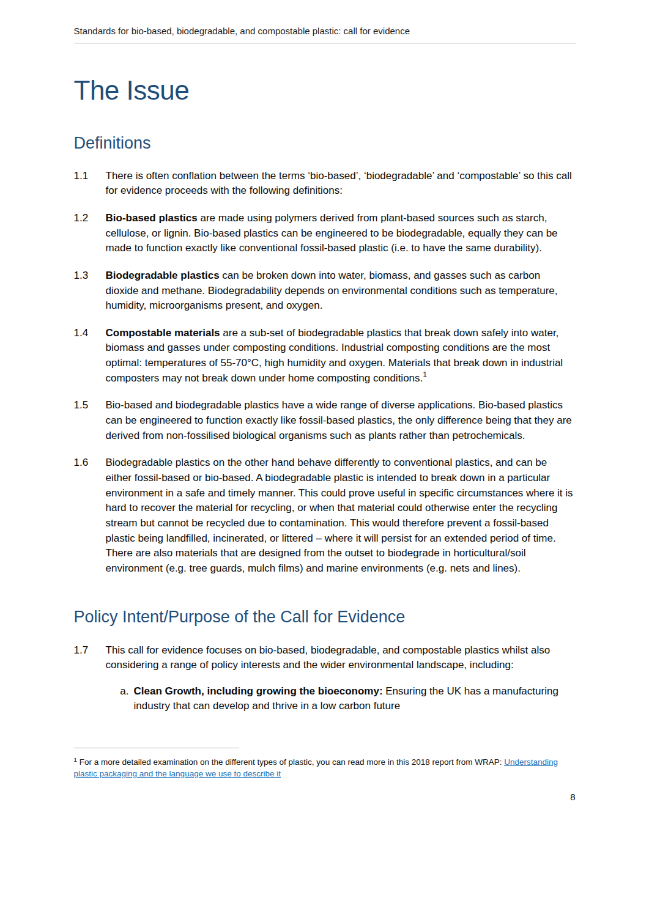Standards for bio-based, biodegradable, and compostable plastic: call for evidence
The Issue
Definitions
1.1 There is often conflation between the terms ‘bio-based’, ‘biodegradable’ and ‘compostable’ so this call for evidence proceeds with the following definitions:
1.2 Bio-based plastics are made using polymers derived from plant-based sources such as starch, cellulose, or lignin. Bio-based plastics can be engineered to be biodegradable, equally they can be made to function exactly like conventional fossil-based plastic (i.e. to have the same durability).
1.3 Biodegradable plastics can be broken down into water, biomass, and gasses such as carbon dioxide and methane. Biodegradability depends on environmental conditions such as temperature, humidity, microorganisms present, and oxygen.
1.4 Compostable materials are a sub-set of biodegradable plastics that break down safely into water, biomass and gasses under composting conditions. Industrial composting conditions are the most optimal: temperatures of 55-70°C, high humidity and oxygen. Materials that break down in industrial composters may not break down under home composting conditions.1
1.5 Bio-based and biodegradable plastics have a wide range of diverse applications. Bio-based plastics can be engineered to function exactly like fossil-based plastics, the only difference being that they are derived from non-fossilised biological organisms such as plants rather than petrochemicals.
1.6 Biodegradable plastics on the other hand behave differently to conventional plastics, and can be either fossil-based or bio-based. A biodegradable plastic is intended to break down in a particular environment in a safe and timely manner. This could prove useful in specific circumstances where it is hard to recover the material for recycling, or when that material could otherwise enter the recycling stream but cannot be recycled due to contamination. This would therefore prevent a fossil-based plastic being landfilled, incinerated, or littered – where it will persist for an extended period of time. There are also materials that are designed from the outset to biodegrade in horticultural/soil environment (e.g. tree guards, mulch films) and marine environments (e.g. nets and lines).
Policy Intent/Purpose of the Call for Evidence
1.7 This call for evidence focuses on bio-based, biodegradable, and compostable plastics whilst also considering a range of policy interests and the wider environmental landscape, including:
a. Clean Growth, including growing the bioeconomy: Ensuring the UK has a manufacturing industry that can develop and thrive in a low carbon future
1 For a more detailed examination on the different types of plastic, you can read more in this 2018 report from WRAP: Understanding plastic packaging and the language we use to describe it
8